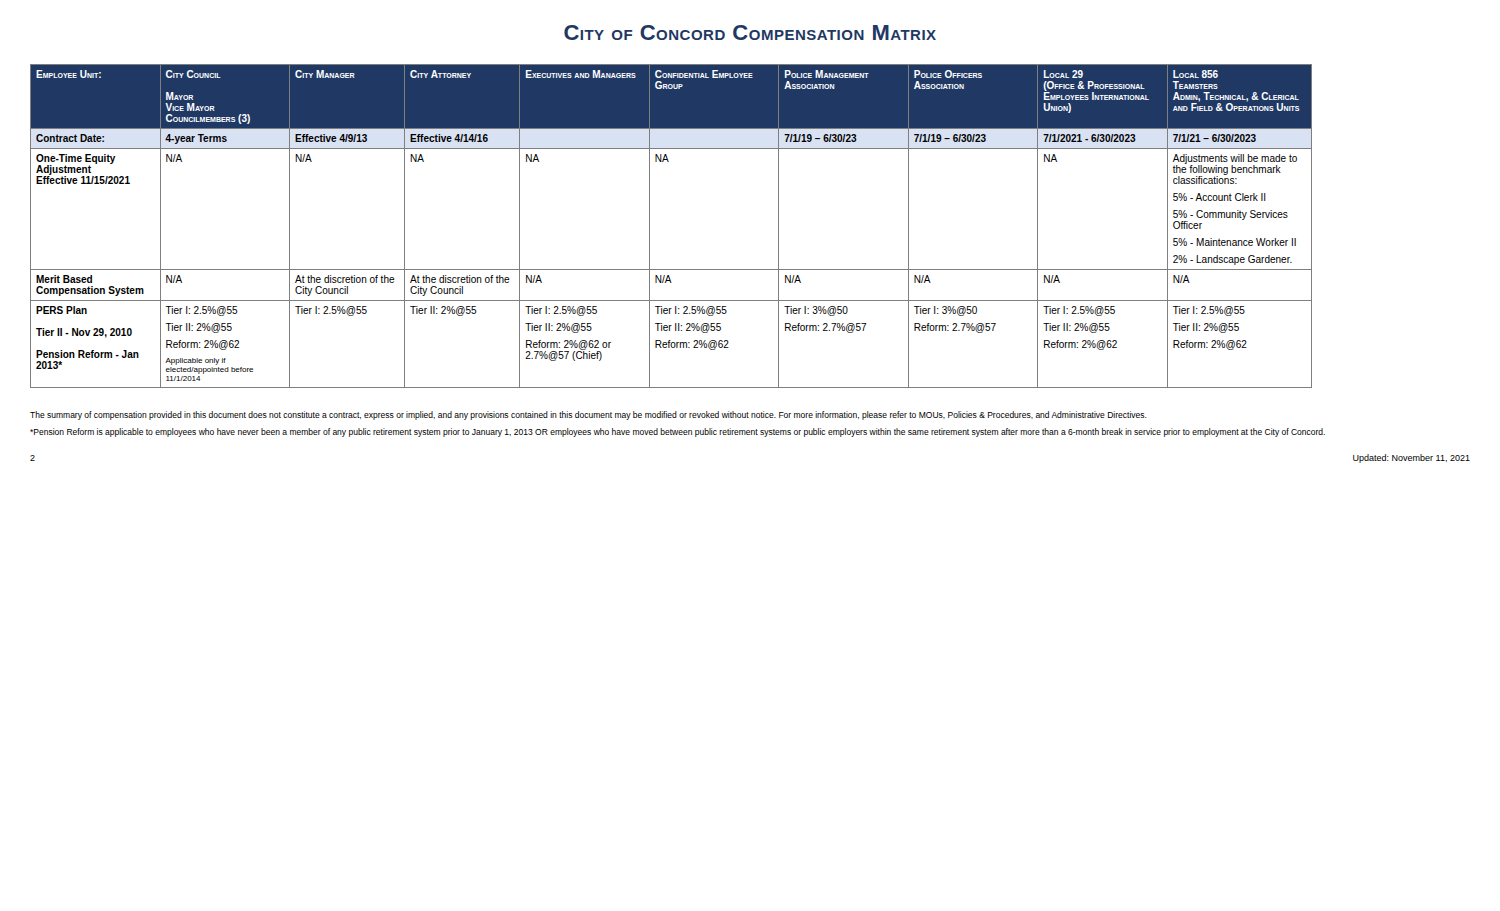City of Concord Compensation Matrix
| Employee Unit: | City Council Mayor Vice Mayor Councilmembers (3) | City Manager | City Attorney | Executives and Managers | Confidential Employee Group | Police Management Association | Police Officers Association | Local 29 (Office & Professional Employees International Union) | Local 856 Teamsters Admin, Technical, & Clerical and Field & Operations Units |
| --- | --- | --- | --- | --- | --- | --- | --- | --- | --- |
| Contract Date: | 4-year Terms | Effective 4/9/13 | Effective 4/14/16 | | | 7/1/19 – 6/30/23 | 7/1/19 – 6/30/23 | 7/1/2021 - 6/30/2023 | 7/1/21 – 6/30/2023 |
| One-Time Equity Adjustment Effective 11/15/2021 | N/A | N/A | NA | NA | NA | | | NA | Adjustments will be made to the following benchmark classifications: 5% - Account Clerk II 5% - Community Services Officer 5% - Maintenance Worker II 2% - Landscape Gardener. |
| Merit Based Compensation System | N/A | At the discretion of the City Council | At the discretion of the City Council | N/A | N/A | N/A | N/A | N/A | N/A |
| PERS Plan Tier II - Nov 29, 2010 Pension Reform - Jan 2013* | Tier I: 2.5%@55 Tier II: 2%@55 Reform: 2%@62 Applicable only if elected/appointed before 11/1/2014 | Tier I: 2.5%@55 | Tier II: 2%@55 | Tier I: 2.5%@55 Tier II: 2%@55 Reform: 2%@62 or 2.7%@57 (Chief) | Tier I: 2.5%@55 Tier II: 2%@55 Reform: 2%@62 | Tier I: 3%@50 Reform: 2.7%@57 | Tier I: 3%@50 Reform: 2.7%@57 | Tier I: 2.5%@55 Tier II: 2%@55 Reform: 2%@62 | Tier I: 2.5%@55 Tier II: 2%@55 Reform: 2%@62 |
The summary of compensation provided in this document does not constitute a contract, express or implied, and any provisions contained in this document may be modified or revoked without notice. For more information, please refer to MOUs, Policies & Procedures, and Administrative Directives.
*Pension Reform is applicable to employees who have never been a member of any public retirement system prior to January 1, 2013 OR employees who have moved between public retirement systems or public employers within the same retirement system after more than a 6-month break in service prior to employment at the City of Concord.
2 Updated: November 11, 2021